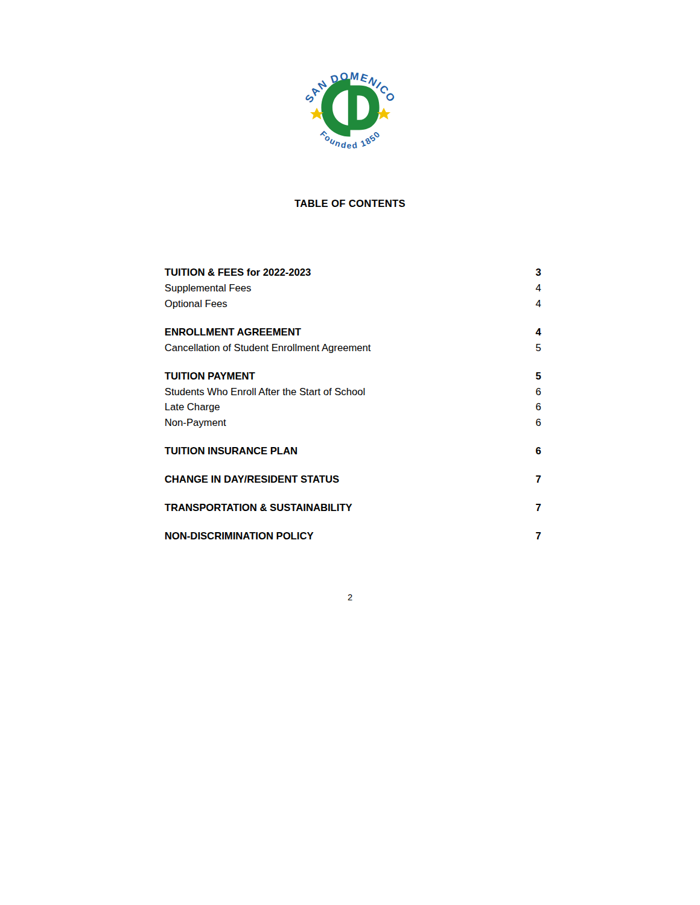SAN DOMENICO Founded 1850
TABLE OF CONTENTS
| TUITION & FEES for 2022-2023 | 3 |
| Supplemental Fees | 4 |
| Optional Fees | 4 |
| ENROLLMENT AGREEMENT | 4 |
| Cancellation of Student Enrollment Agreement | 5 |
| TUITION PAYMENT | 5 |
| Students Who Enroll After the Start of School | 6 |
| Late Charge | 6 |
| Non-Payment | 6 |
| TUITION INSURANCE PLAN | 6 |
| CHANGE IN DAY/RESIDENT STATUS | 7 |
| TRANSPORTATION & SUSTAINABILITY | 7 |
| NON-DISCRIMINATION POLICY | 7 |
2